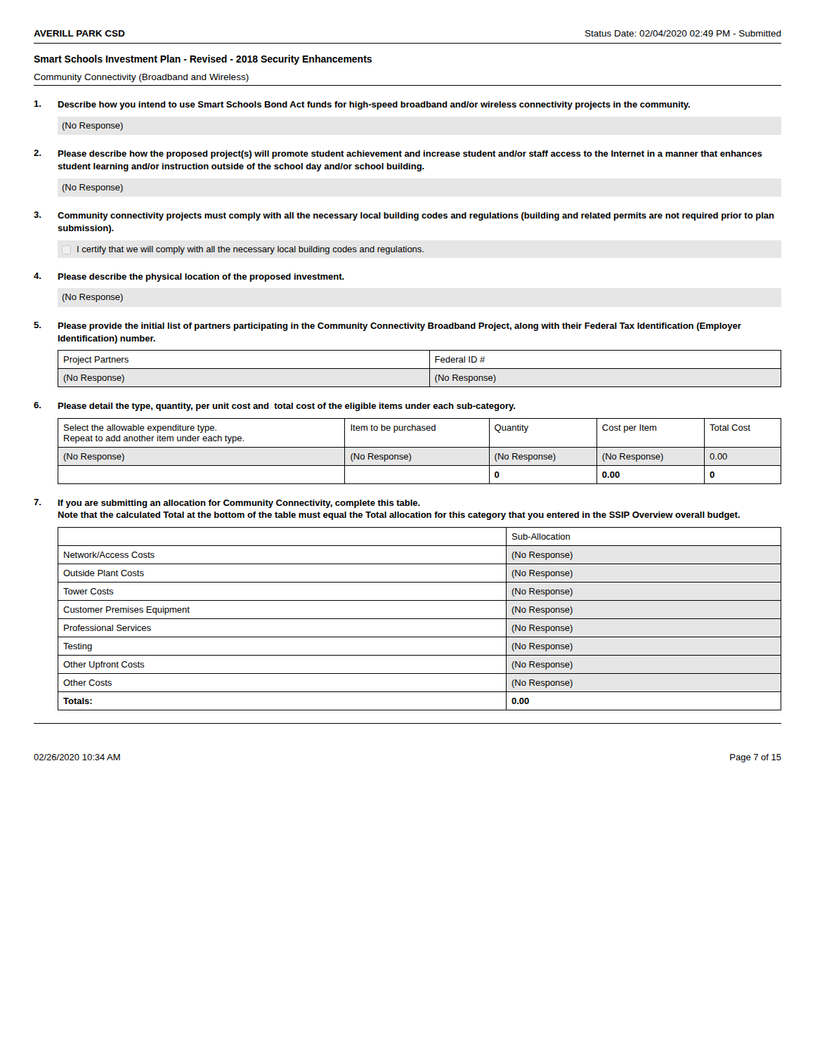AVERILL PARK CSD Status Date: 02/04/2020 02:49 PM - Submitted
Smart Schools Investment Plan - Revised - 2018 Security Enhancements
Community Connectivity (Broadband and Wireless)
Describe how you intend to use Smart Schools Bond Act funds for high-speed broadband and/or wireless connectivity projects in the community.
(No Response)
Please describe how the proposed project(s) will promote student achievement and increase student and/or staff access to the Internet in a manner that enhances student learning and/or instruction outside of the school day and/or school building.
(No Response)
Community connectivity projects must comply with all the necessary local building codes and regulations (building and related permits are not required prior to plan submission).
I certify that we will comply with all the necessary local building codes and regulations.
Please describe the physical location of the proposed investment.
(No Response)
Please provide the initial list of partners participating in the Community Connectivity Broadband Project, along with their Federal Tax Identification (Employer Identification) number.
| Project Partners | Federal ID # |
| --- | --- |
| (No Response) | (No Response) |
Please detail the type, quantity, per unit cost and total cost of the eligible items under each sub-category.
| Select the allowable expenditure type. Repeat to add another item under each type. | Item to be purchased | Quantity | Cost per Item | Total Cost |
| --- | --- | --- | --- | --- |
| (No Response) | (No Response) | (No Response) | (No Response) | 0.00 |
| | | 0 | 0.00 | 0 |
If you are submitting an allocation for Community Connectivity, complete this table.
Note that the calculated Total at the bottom of the table must equal the Total allocation for this category that you entered in the SSIP Overview overall budget.
| | Sub-Allocation |
| --- | --- |
| Network/Access Costs | (No Response) |
| Outside Plant Costs | (No Response) |
| Tower Costs | (No Response) |
| Customer Premises Equipment | (No Response) |
| Professional Services | (No Response) |
| Testing | (No Response) |
| Other Upfront Costs | (No Response) |
| Other Costs | (No Response) |
| Totals: | 0.00 |
02/26/2020 10:34 AM Page 7 of 15